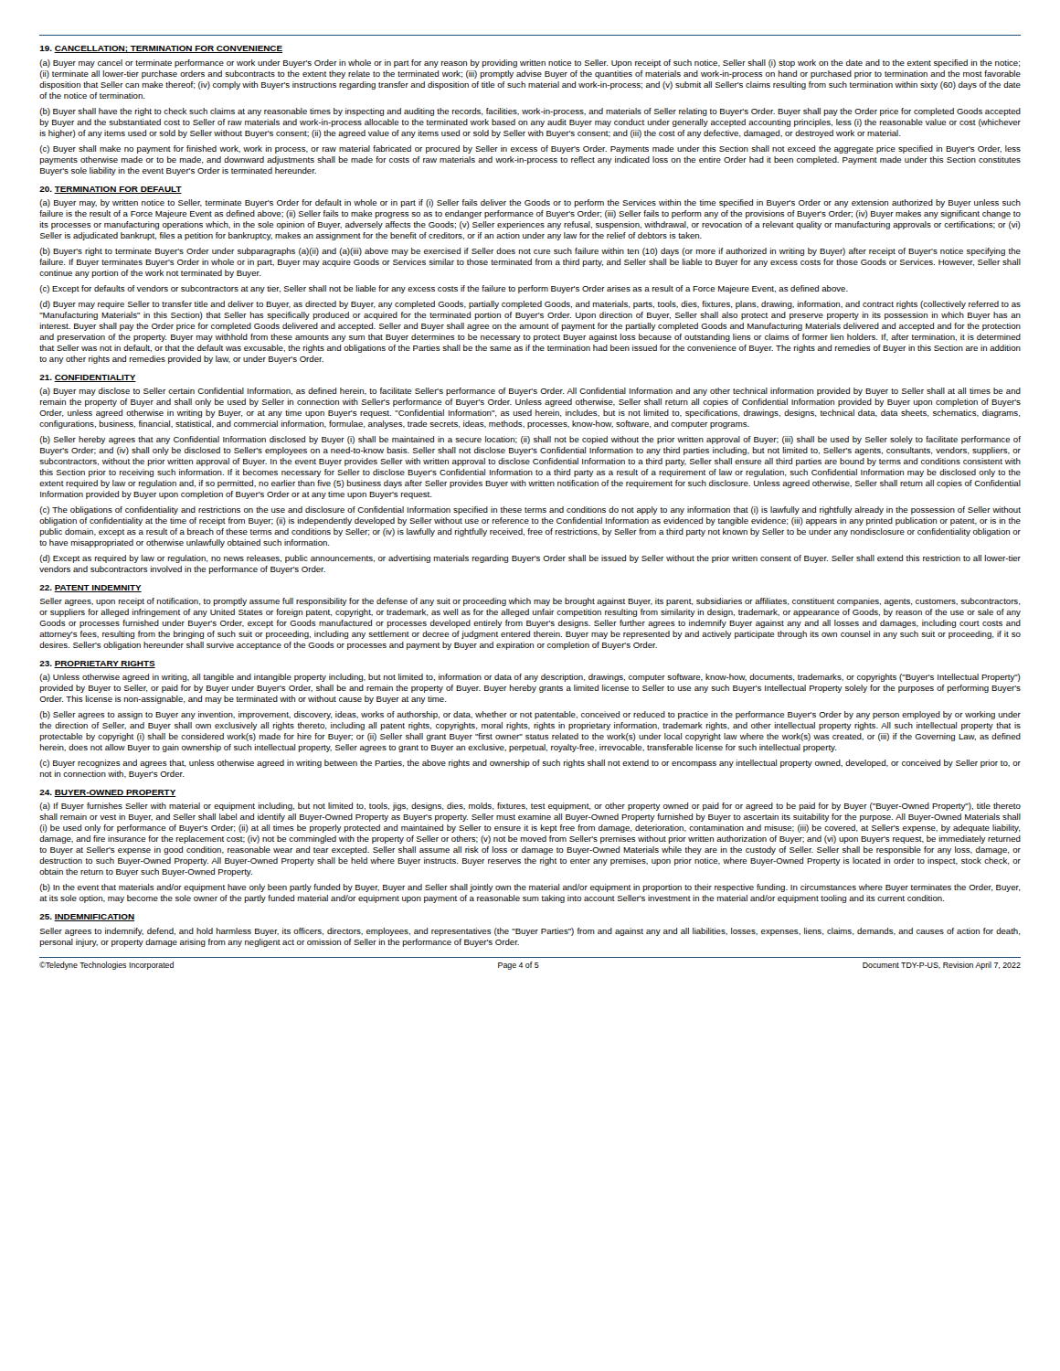19. CANCELLATION; TERMINATION FOR CONVENIENCE
(a) Buyer may cancel or terminate performance or work under Buyer's Order in whole or in part for any reason by providing written notice to Seller. Upon receipt of such notice, Seller shall (i) stop work on the date and to the extent specified in the notice; (ii) terminate all lower-tier purchase orders and subcontracts to the extent they relate to the terminated work; (iii) promptly advise Buyer of the quantities of materials and work-in-process on hand or purchased prior to termination and the most favorable disposition that Seller can make thereof; (iv) comply with Buyer's instructions regarding transfer and disposition of title of such material and work-in-process; and (v) submit all Seller's claims resulting from such termination within sixty (60) days of the date of the notice of termination.
(b) Buyer shall have the right to check such claims at any reasonable times by inspecting and auditing the records, facilities, work-in-process, and materials of Seller relating to Buyer's Order. Buyer shall pay the Order price for completed Goods accepted by Buyer and the substantiated cost to Seller of raw materials and work-in-process allocable to the terminated work based on any audit Buyer may conduct under generally accepted accounting principles, less (i) the reasonable value or cost (whichever is higher) of any items used or sold by Seller without Buyer's consent; (ii) the agreed value of any items used or sold by Seller with Buyer's consent; and (iii) the cost of any defective, damaged, or destroyed work or material.
(c) Buyer shall make no payment for finished work, work in process, or raw material fabricated or procured by Seller in excess of Buyer's Order. Payments made under this Section shall not exceed the aggregate price specified in Buyer's Order, less payments otherwise made or to be made, and downward adjustments shall be made for costs of raw materials and work-in-process to reflect any indicated loss on the entire Order had it been completed. Payment made under this Section constitutes Buyer's sole liability in the event Buyer's Order is terminated hereunder.
20. TERMINATION FOR DEFAULT
(a) Buyer may, by written notice to Seller, terminate Buyer's Order for default in whole or in part if (i) Seller fails deliver the Goods or to perform the Services within the time specified in Buyer's Order or any extension authorized by Buyer unless such failure is the result of a Force Majeure Event as defined above; (ii) Seller fails to make progress so as to endanger performance of Buyer's Order; (iii) Seller fails to perform any of the provisions of Buyer's Order; (iv) Buyer makes any significant change to its processes or manufacturing operations which, in the sole opinion of Buyer, adversely affects the Goods; (v) Seller experiences any refusal, suspension, withdrawal, or revocation of a relevant quality or manufacturing approvals or certifications; or (vi) Seller is adjudicated bankrupt, files a petition for bankruptcy, makes an assignment for the benefit of creditors, or if an action under any law for the relief of debtors is taken.
(b) Buyer's right to terminate Buyer's Order under subparagraphs (a)(ii) and (a)(iii) above may be exercised if Seller does not cure such failure within ten (10) days (or more if authorized in writing by Buyer) after receipt of Buyer's notice specifying the failure. If Buyer terminates Buyer's Order in whole or in part, Buyer may acquire Goods or Services similar to those terminated from a third party, and Seller shall be liable to Buyer for any excess costs for those Goods or Services. However, Seller shall continue any portion of the work not terminated by Buyer.
(c) Except for defaults of vendors or subcontractors at any tier, Seller shall not be liable for any excess costs if the failure to perform Buyer's Order arises as a result of a Force Majeure Event, as defined above.
(d) Buyer may require Seller to transfer title and deliver to Buyer, as directed by Buyer, any completed Goods, partially completed Goods, and materials, parts, tools, dies, fixtures, plans, drawing, information, and contract rights (collectively referred to as "Manufacturing Materials" in this Section) that Seller has specifically produced or acquired for the terminated portion of Buyer's Order. Upon direction of Buyer, Seller shall also protect and preserve property in its possession in which Buyer has an interest. Buyer shall pay the Order price for completed Goods delivered and accepted. Seller and Buyer shall agree on the amount of payment for the partially completed Goods and Manufacturing Materials delivered and accepted and for the protection and preservation of the property. Buyer may withhold from these amounts any sum that Buyer determines to be necessary to protect Buyer against loss because of outstanding liens or claims of former lien holders. If, after termination, it is determined that Seller was not in default, or that the default was excusable, the rights and obligations of the Parties shall be the same as if the termination had been issued for the convenience of Buyer. The rights and remedies of Buyer in this Section are in addition to any other rights and remedies provided by law, or under Buyer's Order.
21. CONFIDENTIALITY
(a) Buyer may disclose to Seller certain Confidential Information, as defined herein, to facilitate Seller's performance of Buyer's Order. All Confidential Information and any other technical information provided by Buyer to Seller shall at all times be and remain the property of Buyer and shall only be used by Seller in connection with Seller's performance of Buyer's Order. Unless agreed otherwise, Seller shall return all copies of Confidential Information provided by Buyer upon completion of Buyer's Order, unless agreed otherwise in writing by Buyer, or at any time upon Buyer's request. "Confidential Information", as used herein, includes, but is not limited to, specifications, drawings, designs, technical data, data sheets, schematics, diagrams, configurations, business, financial, statistical, and commercial information, formulae, analyses, trade secrets, ideas, methods, processes, know-how, software, and computer programs.
(b) Seller hereby agrees that any Confidential Information disclosed by Buyer (i) shall be maintained in a secure location; (ii) shall not be copied without the prior written approval of Buyer; (iii) shall be used by Seller solely to facilitate performance of Buyer's Order; and (iv) shall only be disclosed to Seller's employees on a need-to-know basis. Seller shall not disclose Buyer's Confidential Information to any third parties including, but not limited to, Seller's agents, consultants, vendors, suppliers, or subcontractors, without the prior written approval of Buyer. In the event Buyer provides Seller with written approval to disclose Confidential Information to a third party, Seller shall ensure all third parties are bound by terms and conditions consistent with this Section prior to receiving such information. If it becomes necessary for Seller to disclose Buyer's Confidential Information to a third party as a result of a requirement of law or regulation, such Confidential Information may be disclosed only to the extent required by law or regulation and, if so permitted, no earlier than five (5) business days after Seller provides Buyer with written notification of the requirement for such disclosure. Unless agreed otherwise, Seller shall return all copies of Confidential Information provided by Buyer upon completion of Buyer's Order or at any time upon Buyer's request.
(c) The obligations of confidentiality and restrictions on the use and disclosure of Confidential Information specified in these terms and conditions do not apply to any information that (i) is lawfully and rightfully already in the possession of Seller without obligation of confidentiality at the time of receipt from Buyer; (ii) is independently developed by Seller without use or reference to the Confidential Information as evidenced by tangible evidence; (iii) appears in any printed publication or patent, or is in the public domain, except as a result of a breach of these terms and conditions by Seller; or (iv) is lawfully and rightfully received, free of restrictions, by Seller from a third party not known by Seller to be under any nondisclosure or confidentiality obligation or to have misappropriated or otherwise unlawfully obtained such information.
(d) Except as required by law or regulation, no news releases, public announcements, or advertising materials regarding Buyer's Order shall be issued by Seller without the prior written consent of Buyer. Seller shall extend this restriction to all lower-tier vendors and subcontractors involved in the performance of Buyer's Order.
22. PATENT INDEMNITY
Seller agrees, upon receipt of notification, to promptly assume full responsibility for the defense of any suit or proceeding which may be brought against Buyer, its parent, subsidiaries or affiliates, constituent companies, agents, customers, subcontractors, or suppliers for alleged infringement of any United States or foreign patent, copyright, or trademark, as well as for the alleged unfair competition resulting from similarity in design, trademark, or appearance of Goods, by reason of the use or sale of any Goods or processes furnished under Buyer's Order, except for Goods manufactured or processes developed entirely from Buyer's designs. Seller further agrees to indemnify Buyer against any and all losses and damages, including court costs and attorney's fees, resulting from the bringing of such suit or proceeding, including any settlement or decree of judgment entered therein. Buyer may be represented by and actively participate through its own counsel in any such suit or proceeding, if it so desires. Seller's obligation hereunder shall survive acceptance of the Goods or processes and payment by Buyer and expiration or completion of Buyer's Order.
23. PROPRIETARY RIGHTS
(a) Unless otherwise agreed in writing, all tangible and intangible property including, but not limited to, information or data of any description, drawings, computer software, know-how, documents, trademarks, or copyrights ("Buyer's Intellectual Property") provided by Buyer to Seller, or paid for by Buyer under Buyer's Order, shall be and remain the property of Buyer. Buyer hereby grants a limited license to Seller to use any such Buyer's Intellectual Property solely for the purposes of performing Buyer's Order. This license is non-assignable, and may be terminated with or without cause by Buyer at any time.
(b) Seller agrees to assign to Buyer any invention, improvement, discovery, ideas, works of authorship, or data, whether or not patentable, conceived or reduced to practice in the performance Buyer's Order by any person employed by or working under the direction of Seller, and Buyer shall own exclusively all rights thereto, including all patent rights, copyrights, moral rights, rights in proprietary information, trademark rights, and other intellectual property rights. All such intellectual property that is protectable by copyright (i) shall be considered work(s) made for hire for Buyer; or (ii) Seller shall grant Buyer "first owner" status related to the work(s) under local copyright law where the work(s) was created, or (iii) if the Governing Law, as defined herein, does not allow Buyer to gain ownership of such intellectual property, Seller agrees to grant to Buyer an exclusive, perpetual, royalty-free, irrevocable, transferable license for such intellectual property.
(c) Buyer recognizes and agrees that, unless otherwise agreed in writing between the Parties, the above rights and ownership of such rights shall not extend to or encompass any intellectual property owned, developed, or conceived by Seller prior to, or not in connection with, Buyer's Order.
24. BUYER-OWNED PROPERTY
(a) If Buyer furnishes Seller with material or equipment including, but not limited to, tools, jigs, designs, dies, molds, fixtures, test equipment, or other property owned or paid for or agreed to be paid for by Buyer ("Buyer-Owned Property"), title thereto shall remain or vest in Buyer, and Seller shall label and identify all Buyer-Owned Property as Buyer's property. Seller must examine all Buyer-Owned Property furnished by Buyer to ascertain its suitability for the purpose. All Buyer-Owned Materials shall (i) be used only for performance of Buyer's Order; (ii) at all times be properly protected and maintained by Seller to ensure it is kept free from damage, deterioration, contamination and misuse; (iii) be covered, at Seller's expense, by adequate liability, damage, and fire insurance for the replacement cost; (iv) not be commingled with the property of Seller or others; (v) not be moved from Seller's premises without prior written authorization of Buyer; and (vi) upon Buyer's request, be immediately returned to Buyer at Seller's expense in good condition, reasonable wear and tear excepted. Seller shall assume all risk of loss or damage to Buyer-Owned Materials while they are in the custody of Seller. Seller shall be responsible for any loss, damage, or destruction to such Buyer-Owned Property. All Buyer-Owned Property shall be held where Buyer instructs. Buyer reserves the right to enter any premises, upon prior notice, where Buyer-Owned Property is located in order to inspect, stock check, or obtain the return to Buyer such Buyer-Owned Property.
(b) In the event that materials and/or equipment have only been partly funded by Buyer, Buyer and Seller shall jointly own the material and/or equipment in proportion to their respective funding. In circumstances where Buyer terminates the Order, Buyer, at its sole option, may become the sole owner of the partly funded material and/or equipment upon payment of a reasonable sum taking into account Seller's investment in the material and/or equipment tooling and its current condition.
25. INDEMNIFICATION
Seller agrees to indemnify, defend, and hold harmless Buyer, its officers, directors, employees, and representatives (the "Buyer Parties") from and against any and all liabilities, losses, expenses, liens, claims, demands, and causes of action for death, personal injury, or property damage arising from any negligent act or omission of Seller in the performance of Buyer's Order.
©Teledyne Technologies Incorporated Page 4 of 5 Document TDY-P-US, Revision April 7, 2022